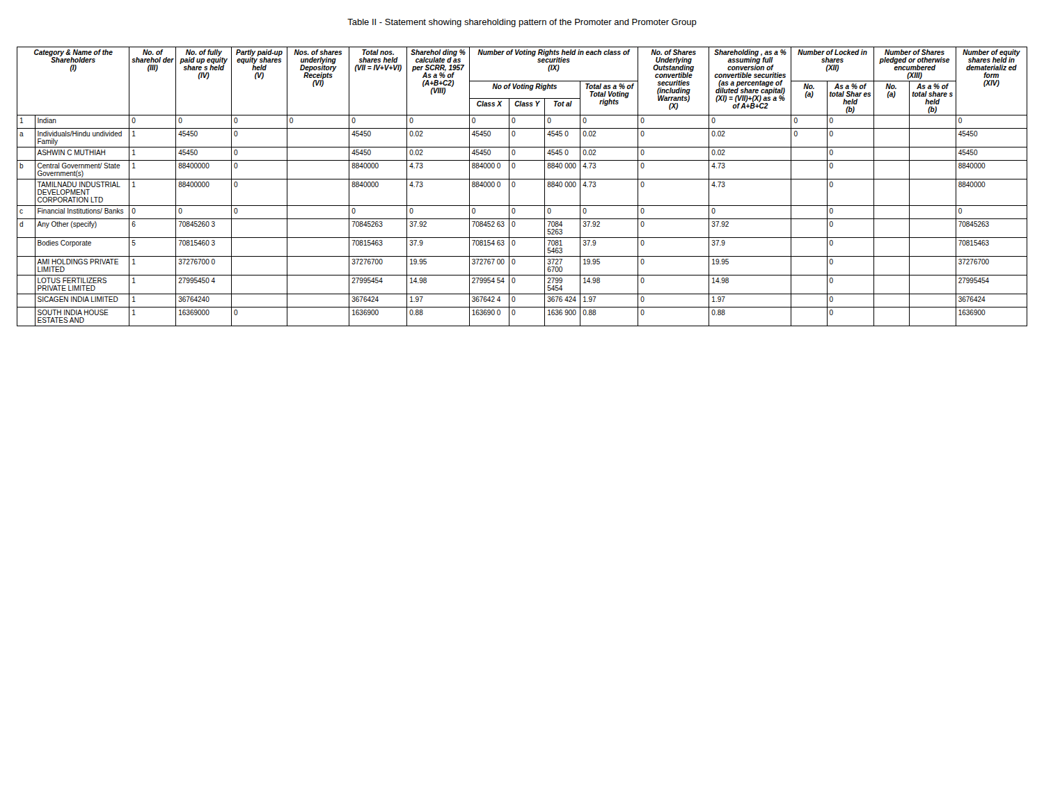Table II - Statement showing shareholding pattern of the Promoter and Promoter Group
| Category & Name of the Shareholders (I) | No. of sharehol der (III) | No. of fully paid up equity share s held (IV) | Partly paid-up equity shares held (V) | Nos. of shares underlying Depository Receipts (VI) | Total nos. shares held (VII = IV+V+VI) | Sharehol ding % calculate d as per SCRR, 1957 As a % of (A+B+C2) (VIII) | Number of Voting Rights held in each class of securities (IX) | No. of Shares Underlying Outstanding convertible securities (including Warrants) (X) | Shareholding , as a % assuming full conversion of convertible securities (as a percentage of diluted share capital) (XI) = (VII)+(X) as a % of A+B+C2 | Number of Locked in shares (XII) | Number of Shares pledged or otherwise encumbered (XIII) | Number of equity shares held in dematerializ ed form (XIV) |
| --- | --- | --- | --- | --- | --- | --- | --- | --- | --- | --- | --- | --- |
| No of Voting Rights | Total as a % of Total Voting rights | No. (a) | As a % of total Shar es held (b) | No. (a) | As a % of total share s held (b) |
| Class X | Class Y | Tot al |
| 1 | Indian | 0 | 0 | 0 | 0 | 0 | 0 | 0 | 0 | 0 | 0 | 0 | 0 | 0 | 0 | | | 0 |
| a | Individuals/Hindu undivided Family | 1 | 45450 | 0 | | 45450 | 0.02 | 45450 | 0 | 4545 0 | 0.02 | 0 | 0.02 | 0 | 0 | | | 45450 |
| | ASHWIN C MUTHIAH | 1 | 45450 | 0 | | 45450 | 0.02 | 45450 | 0 | 4545 0 | 0.02 | 0 | 0.02 | | 0 | | | 45450 |
| b | Central Government/ State Government(s) | 1 | 88400000 | 0 | | 8840000 | 4.73 | 884000 0 | 0 | 8840 000 | 4.73 | 0 | 4.73 | | 0 | | | 8840000 |
| | TAMILNADU INDUSTRIAL DEVELOPMENT CORPORATION LTD | 1 | 88400000 | 0 | | 8840000 | 4.73 | 884000 0 | 0 | 8840 000 | 4.73 | 0 | 4.73 | | 0 | | | 8840000 |
| c | Financial Institutions/ Banks | 0 | 0 | 0 | | 0 | 0 | 0 | 0 | 0 | 0 | 0 | 0 | | 0 | | | 0 |
| d | Any Other (specify) | 6 | 70845260 3 | | | 70845263 | 37.92 | 708452 63 | 0 | 7084 5263 | 37.92 | 0 | 37.92 | | 0 | | | 70845263 |
| | Bodies Corporate | 5 | 70815460 3 | | | 70815463 | 37.9 | 708154 63 | 0 | 7081 5463 | 37.9 | 0 | 37.9 | | 0 | | | 70815463 |
| | AMI HOLDINGS PRIVATE LIMITED | 1 | 37276700 0 | | | 37276700 | 19.95 | 372767 00 | 0 | 3727 6700 | 19.95 | 0 | 19.95 | | 0 | | | 37276700 |
| | LOTUS FERTILIZERS PRIVATE LIMITED | 1 | 27995450 4 | | | 27995454 | 14.98 | 279954 54 | 0 | 2799 5454 | 14.98 | 0 | 14.98 | | 0 | | | 27995454 |
| | SICAGEN INDIA LIMITED | 1 | 36764240 | | | 3676424 | 1.97 | 367642 4 | 0 | 3676 424 | 1.97 | 0 | 1.97 | | 0 | | | 3676424 |
| | SOUTH INDIA HOUSE ESTATES AND | 1 | 16369000 | 0 | | 1636900 | 0.88 | 163690 0 | 0 | 1636 900 | 0.88 | 0 | 0.88 | | 0 | | | 1636900 |